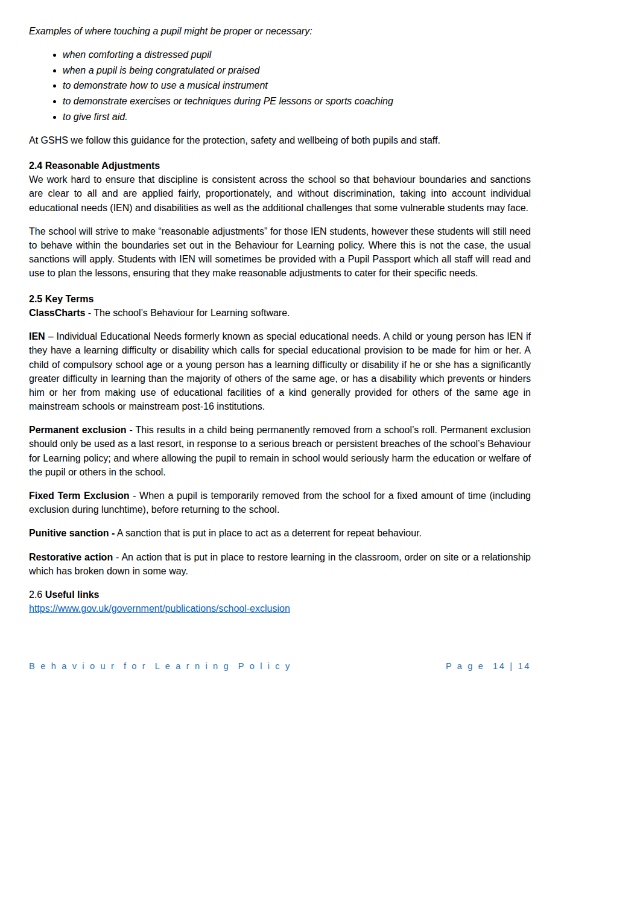Examples of where touching a pupil might be proper or necessary:
when comforting a distressed pupil
when a pupil is being congratulated or praised
to demonstrate how to use a musical instrument
to demonstrate exercises or techniques during PE lessons or sports coaching
to give first aid.
At GSHS we follow this guidance for the protection, safety and wellbeing of both pupils and staff.
2.4 Reasonable Adjustments
We work hard to ensure that discipline is consistent across the school so that behaviour boundaries and sanctions are clear to all and are applied fairly, proportionately, and without discrimination, taking into account individual educational needs (IEN) and disabilities as well as the additional challenges that some vulnerable students may face.
The school will strive to make “reasonable adjustments” for those IEN students, however these students will still need to behave within the boundaries set out in the Behaviour for Learning policy. Where this is not the case, the usual sanctions will apply. Students with IEN will sometimes be provided with a Pupil Passport which all staff will read and use to plan the lessons, ensuring that they make reasonable adjustments to cater for their specific needs.
2.5 Key Terms
ClassCharts - The school’s Behaviour for Learning software.
IEN – Individual Educational Needs formerly known as special educational needs. A child or young person has IEN if they have a learning difficulty or disability which calls for special educational provision to be made for him or her. A child of compulsory school age or a young person has a learning difficulty or disability if he or she has a significantly greater difficulty in learning than the majority of others of the same age, or has a disability which prevents or hinders him or her from making use of educational facilities of a kind generally provided for others of the same age in mainstream schools or mainstream post-16 institutions.
Permanent exclusion - This results in a child being permanently removed from a school’s roll. Permanent exclusion should only be used as a last resort, in response to a serious breach or persistent breaches of the school’s Behaviour for Learning policy; and where allowing the pupil to remain in school would seriously harm the education or welfare of the pupil or others in the school.
Fixed Term Exclusion - When a pupil is temporarily removed from the school for a fixed amount of time (including exclusion during lunchtime), before returning to the school.
Punitive sanction - A sanction that is put in place to act as a deterrent for repeat behaviour.
Restorative action - An action that is put in place to restore learning in the classroom, order on site or a relationship which has broken down in some way.
2.6 Useful links
https://www.gov.uk/government/publications/school-exclusion
B e h a v i o u r f o r L e a r n i n g P o l i c y P a g e 14 | 14